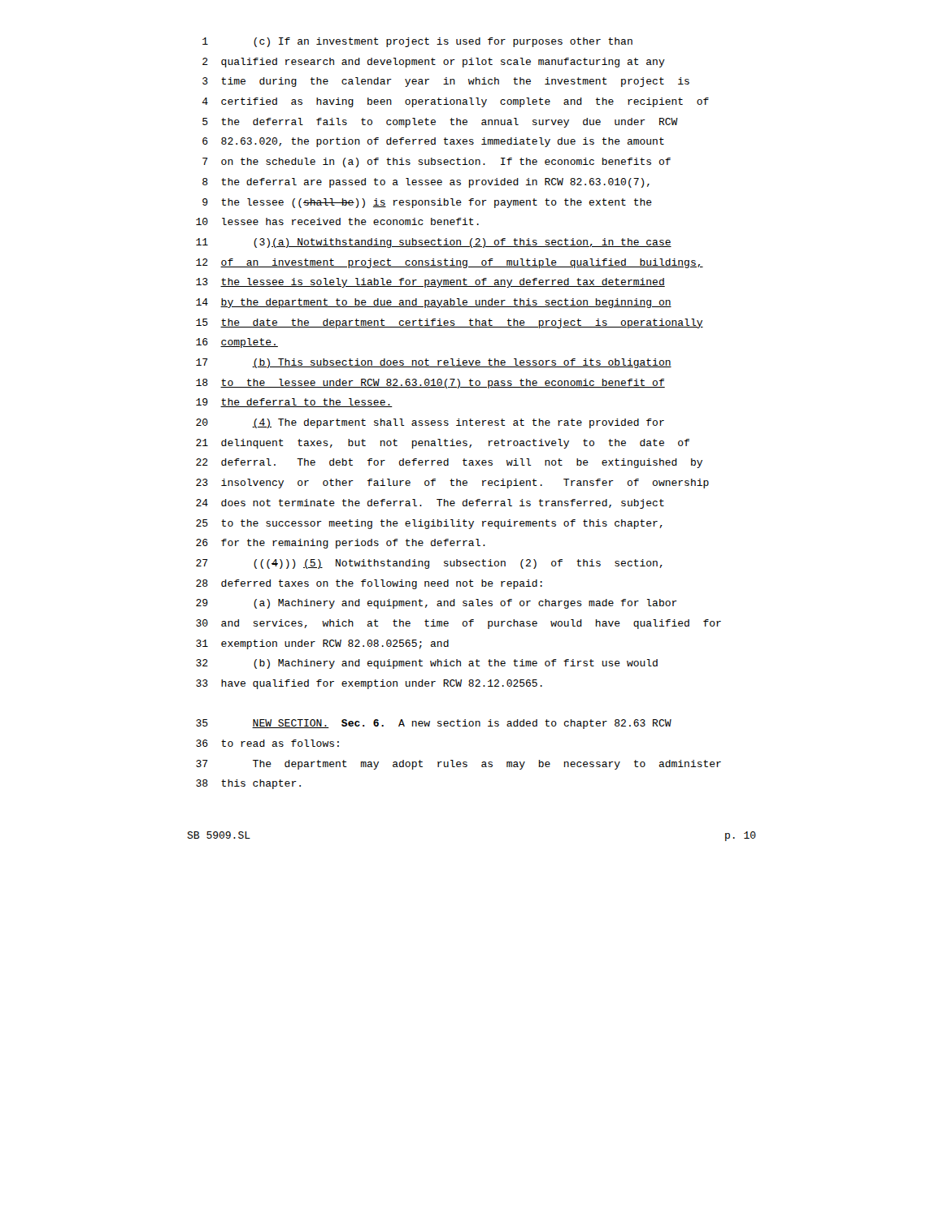(c) If an investment project is used for purposes other than
qualified research and development or pilot scale manufacturing at any
time during the calendar year in which the investment project is
certified as having been operationally complete and the recipient of
the deferral fails to complete the annual survey due under RCW
82.63.020, the portion of deferred taxes immediately due is the amount
on the schedule in (a) of this subsection. If the economic benefits of
the deferral are passed to a lessee as provided in RCW 82.63.010(7),
the lessee ((shall be)) is responsible for payment to the extent the
lessee has received the economic benefit.
(3)(a) Notwithstanding subsection (2) of this section, in the case
of an investment project consisting of multiple qualified buildings,
the lessee is solely liable for payment of any deferred tax determined
by the department to be due and payable under this section beginning on
the date the department certifies that the project is operationally
complete.
(b) This subsection does not relieve the lessors of its obligation
to the lessee under RCW 82.63.010(7) to pass the economic benefit of
the deferral to the lessee.
(4) The department shall assess interest at the rate provided for
delinquent taxes, but not penalties, retroactively to the date of
deferral. The debt for deferred taxes will not be extinguished by
insolvency or other failure of the recipient. Transfer of ownership
does not terminate the deferral. The deferral is transferred, subject
to the successor meeting the eligibility requirements of this chapter,
for the remaining periods of the deferral.
(((4))) (5) Notwithstanding subsection (2) of this section,
deferred taxes on the following need not be repaid:
(a) Machinery and equipment, and sales of or charges made for labor
and services, which at the time of purchase would have qualified for
exemption under RCW 82.08.02565; and
(b) Machinery and equipment which at the time of first use would
have qualified for exemption under RCW 82.12.02565.
NEW SECTION. Sec. 6. A new section is added to chapter 82.63 RCW
to read as follows:
The department may adopt rules as may be necessary to administer
this chapter.
SB 5909.SL p. 10